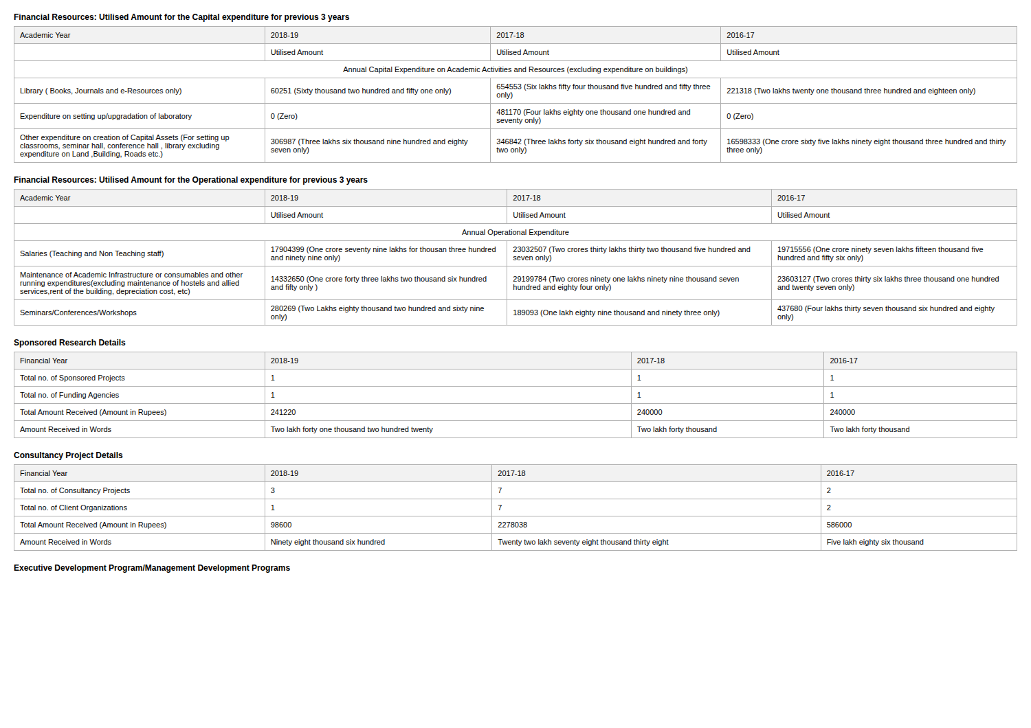Financial Resources: Utilised Amount for the Capital expenditure for previous 3 years
| Academic Year | 2018-19 | 2017-18 | 2016-17 |
| --- | --- | --- | --- |
| | Utilised Amount | Utilised Amount | Utilised Amount |
| Annual Capital Expenditure on Academic Activities and Resources (excluding expenditure on buildings) |
| Library ( Books, Journals and e-Resources only) | 60251 (Sixty thousand two hundred and fifty one only) | 654553 (Six lakhs fifty four thousand five hundred and fifty three only) | 221318 (Two lakhs twenty one thousand three hundred and eighteen only) |
| Expenditure on setting up/upgradation of laboratory | 0 (Zero) | 481170 (Four lakhs eighty one thousand one hundred and seventy only) | 0 (Zero) |
| Other expenditure on creation of Capital Assets (For setting up classrooms, seminar hall, conference hall , library excluding expenditure on Land ,Building, Roads etc.) | 306987 (Three lakhs six thousand nine hundred and eighty seven only) | 346842 (Three lakhs forty six thousand eight hundred and forty two only) | 16598333 (One crore sixty five lakhs ninety eight thousand three hundred and thirty three only) |
Financial Resources: Utilised Amount for the Operational expenditure for previous 3 years
| Academic Year | 2018-19 | 2017-18 | 2016-17 |
| --- | --- | --- | --- |
| | Utilised Amount | Utilised Amount | Utilised Amount |
| Annual Operational Expenditure |
| Salaries (Teaching and Non Teaching staff) | 17904399 (One crore seventy nine lakhs for thousan three hundred and ninety nine only) | 23032507 (Two crores thirty lakhs thirty two thousand five hundred and seven only) | 19715556 (One crore ninety seven lakhs fifteen thousand five hundred and fifty six only) |
| Maintenance of Academic Infrastructure or consumables and other running expenditures(excluding maintenance of hostels and allied services,rent of the building, depreciation cost, etc) | 14332650 (One crore forty three lakhs two thousand six hundred and fifty only ) | 29199784 (Two crores ninety one lakhs ninety nine thousand seven hundred and eighty four only) | 23603127 (Two crores thirty six lakhs three thousand one hundred and twenty seven only) |
| Seminars/Conferences/Workshops | 280269 (Two Lakhs eighty thousand two hundred and sixty nine only) | 189093 (One lakh eighty nine thousand and ninety three only) | 437680 (Four lakhs thirty seven thousand six hundred and eighty only) |
Sponsored Research Details
| Financial Year | 2018-19 | 2017-18 | 2016-17 |
| --- | --- | --- | --- |
| Total no. of Sponsored Projects | 1 | 1 | 1 |
| Total no. of Funding Agencies | 1 | 1 | 1 |
| Total Amount Received (Amount in Rupees) | 241220 | 240000 | 240000 |
| Amount Received in Words | Two lakh forty one thousand two hundred twenty | Two lakh forty thousand | Two lakh forty thousand |
Consultancy Project Details
| Financial Year | 2018-19 | 2017-18 | 2016-17 |
| --- | --- | --- | --- |
| Total no. of Consultancy Projects | 3 | 7 | 2 |
| Total no. of Client Organizations | 1 | 7 | 2 |
| Total Amount Received (Amount in Rupees) | 98600 | 2278038 | 586000 |
| Amount Received in Words | Ninety eight thousand six hundred | Twenty two lakh seventy eight thousand thirty eight | Five lakh eighty six thousand |
Executive Development Program/Management Development Programs